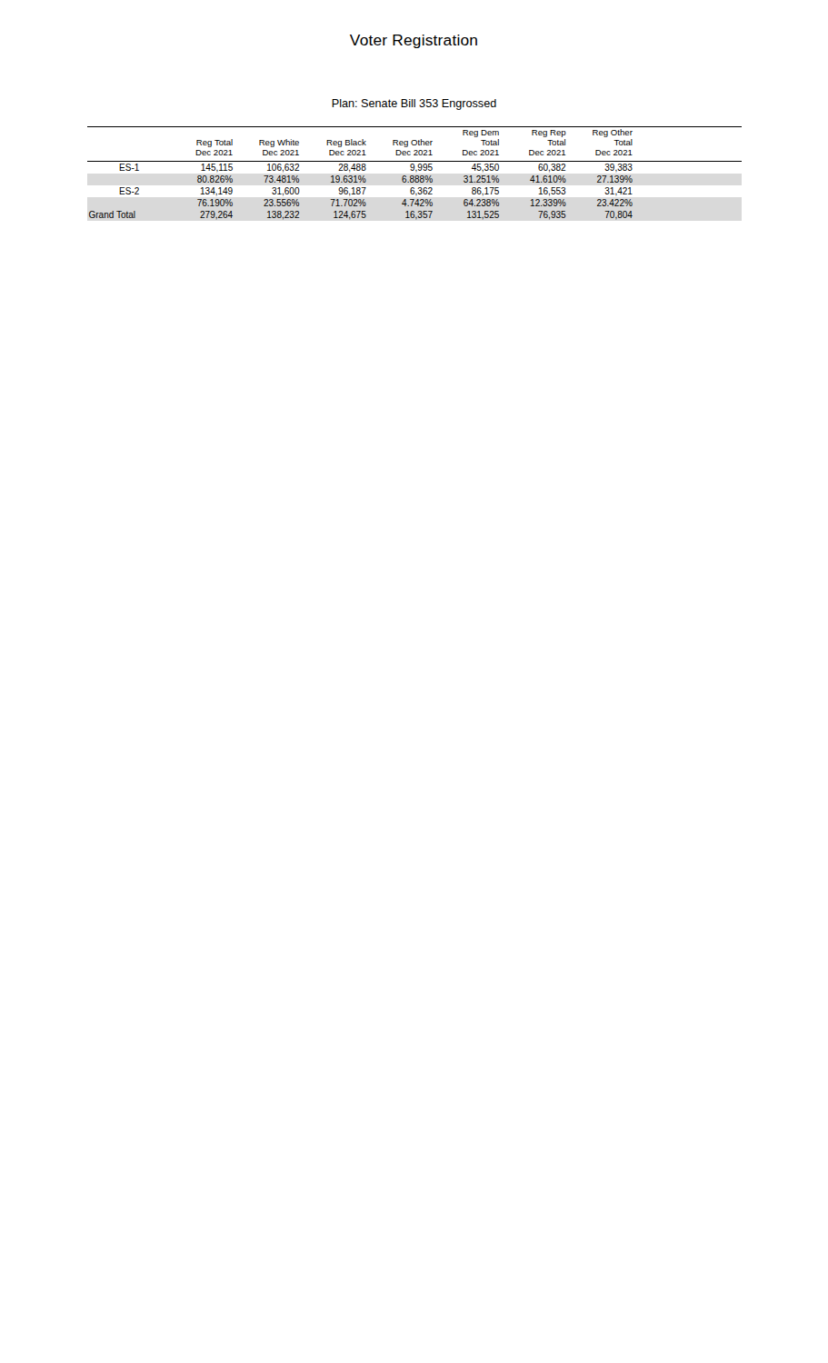Voter Registration
Plan: Senate Bill 353 Engrossed
| | Reg Total Dec 2021 | Reg White Dec 2021 | Reg Black Dec 2021 | Reg Other Dec 2021 | Reg Dem Total Dec 2021 | Reg Rep Total Dec 2021 | Reg Other Total Dec 2021 | |
| --- | --- | --- | --- | --- | --- | --- | --- | --- |
| ES-1 | 145,115 | 106,632 | 28,488 | 9,995 | 45,350 | 60,382 | 39,383 | |
| | 80.826% | 73.481% | 19.631% | 6.888% | 31.251% | 41.610% | 27.139% | |
| ES-2 | 134,149 | 31,600 | 96,187 | 6,362 | 86,175 | 16,553 | 31,421 | |
| | 76.190% | 23.556% | 71.702% | 4.742% | 64.238% | 12.339% | 23.422% | |
| Grand Total | 279,264 | 138,232 | 124,675 | 16,357 | 131,525 | 76,935 | 70,804 | |